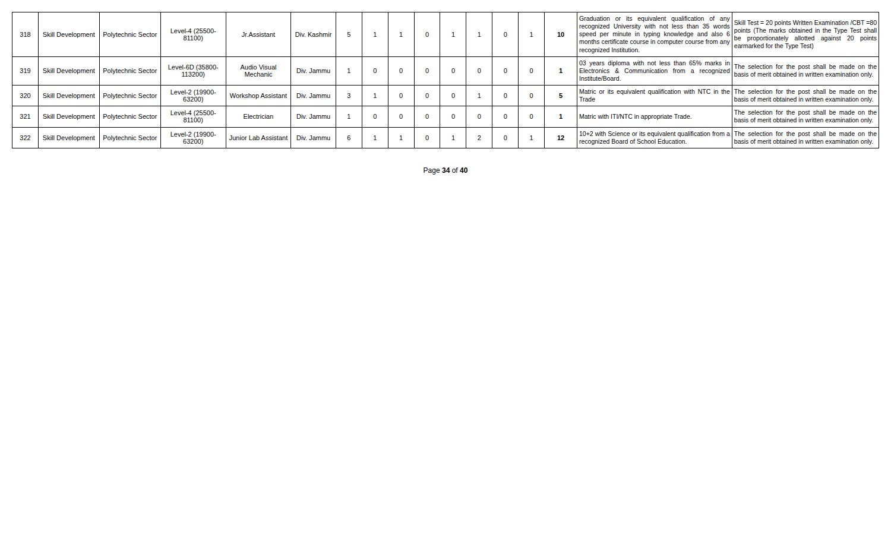| 318 | Skill Development | Polytechnic Sector | Level-4 (25500-81100) | Jr.Assistant | Div. Kashmir | 5 | 1 | 1 | 0 | 1 | 1 | 0 | 1 | 10 | Graduation or its equivalent qualification of any recognized University with not less than 35 words speed per minute in typing knowledge and also 6 months certificate course in computer course from any recognized Institution. | Skill Test = 20 points Written Examination /CBT =80 points (The marks obtained in the Type Test shall be proportionately allotted against 20 points earmarked for the Type Test) |
| 319 | Skill Development | Polytechnic Sector | Level-6D (35800-113200) | Audio Visual Mechanic | Div. Jammu | 1 | 0 | 0 | 0 | 0 | 0 | 0 | 0 | 1 | 03 years diploma with not less than 65% marks in Electronics & Communication from a recognized Institute/Board. | The selection for the post shall be made on the basis of merit obtained in written examination only. |
| 320 | Skill Development | Polytechnic Sector | Level-2 (19900-63200) | Workshop Assistant | Div. Jammu | 3 | 1 | 0 | 0 | 0 | 1 | 0 | 0 | 5 | Matric or its equivalent qualification with NTC in the Trade | The selection for the post shall be made on the basis of merit obtained in written examination only. |
| 321 | Skill Development | Polytechnic Sector | Level-4 (25500-81100) | Electrician | Div. Jammu | 1 | 0 | 0 | 0 | 0 | 0 | 0 | 0 | 1 | Matric with ITI/NTC in appropriate Trade. | The selection for the post shall be made on the basis of merit obtained in written examination only. |
| 322 | Skill Development | Polytechnic Sector | Level-2 (19900-63200) | Junior Lab Assistant | Div. Jammu | 6 | 1 | 1 | 0 | 1 | 2 | 0 | 1 | 12 | 10+2 with Science or its equivalent qualification from a recognized Board of School Education. | The selection for the post shall be made on the basis of merit obtained in written examination only. |
Page 34 of 40